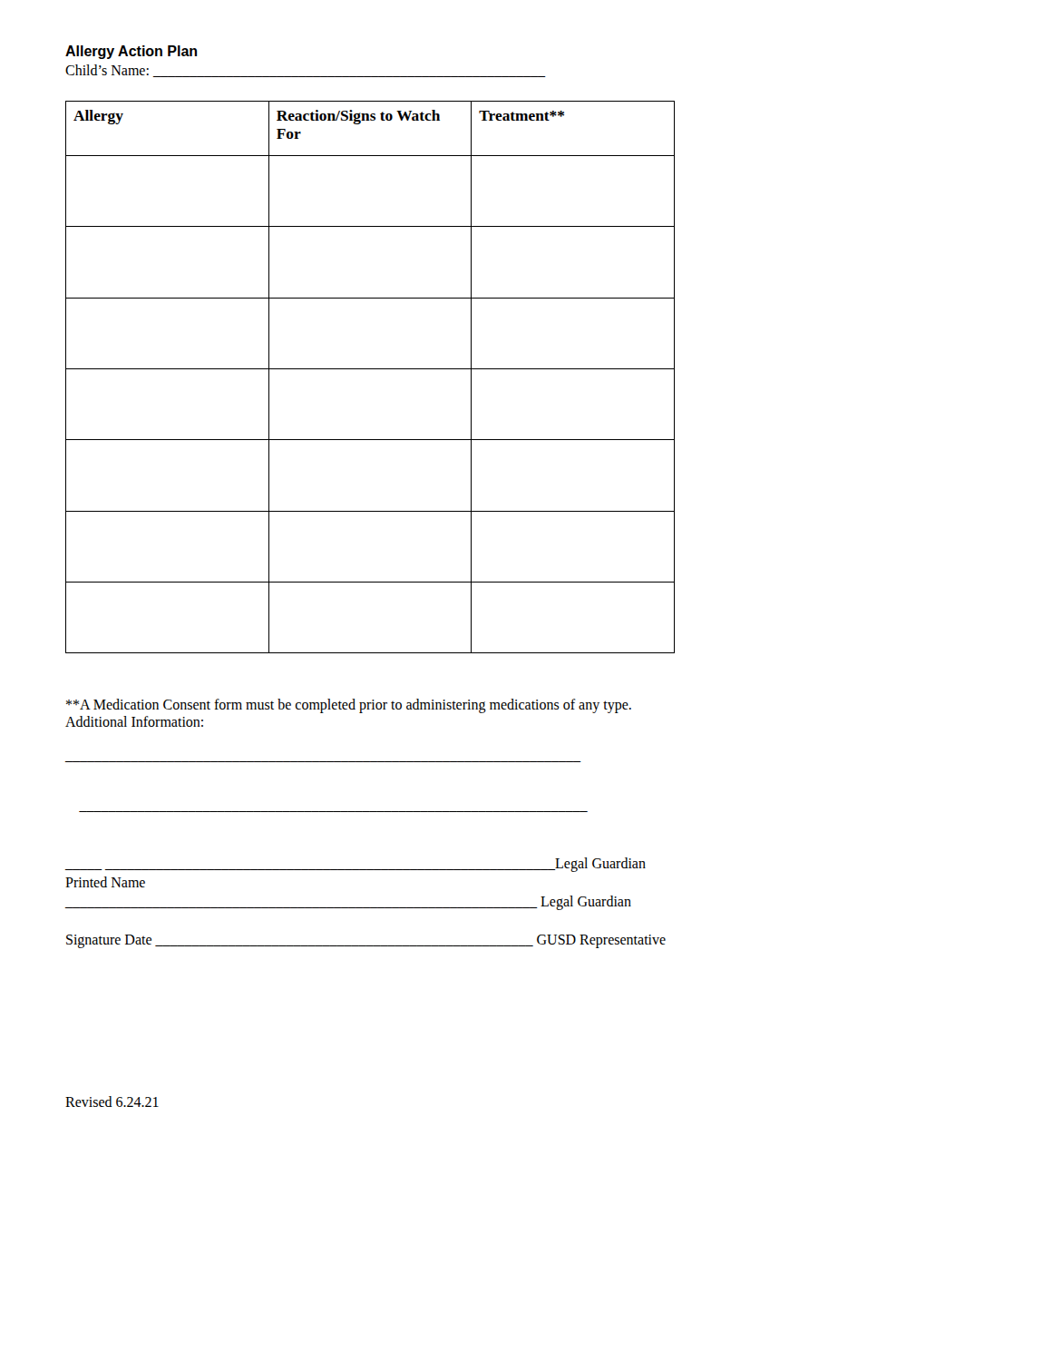Allergy Action Plan
Child’s Name: ______________________________________________________
| Allergy | Reaction/Signs to Watch For | Treatment** |
| --- | --- | --- |
**A Medication Consent form must be completed prior to administering medications of any type.
Additional Information:
_______________________________________________________________________
______________________________________________________________________
_____ ______________________________________________________________Legal Guardian
Printed Name
_________________________________________________________________ Legal Guardian
Signature Date ____________________________________________________ GUSD Representative
Revised 6.24.21